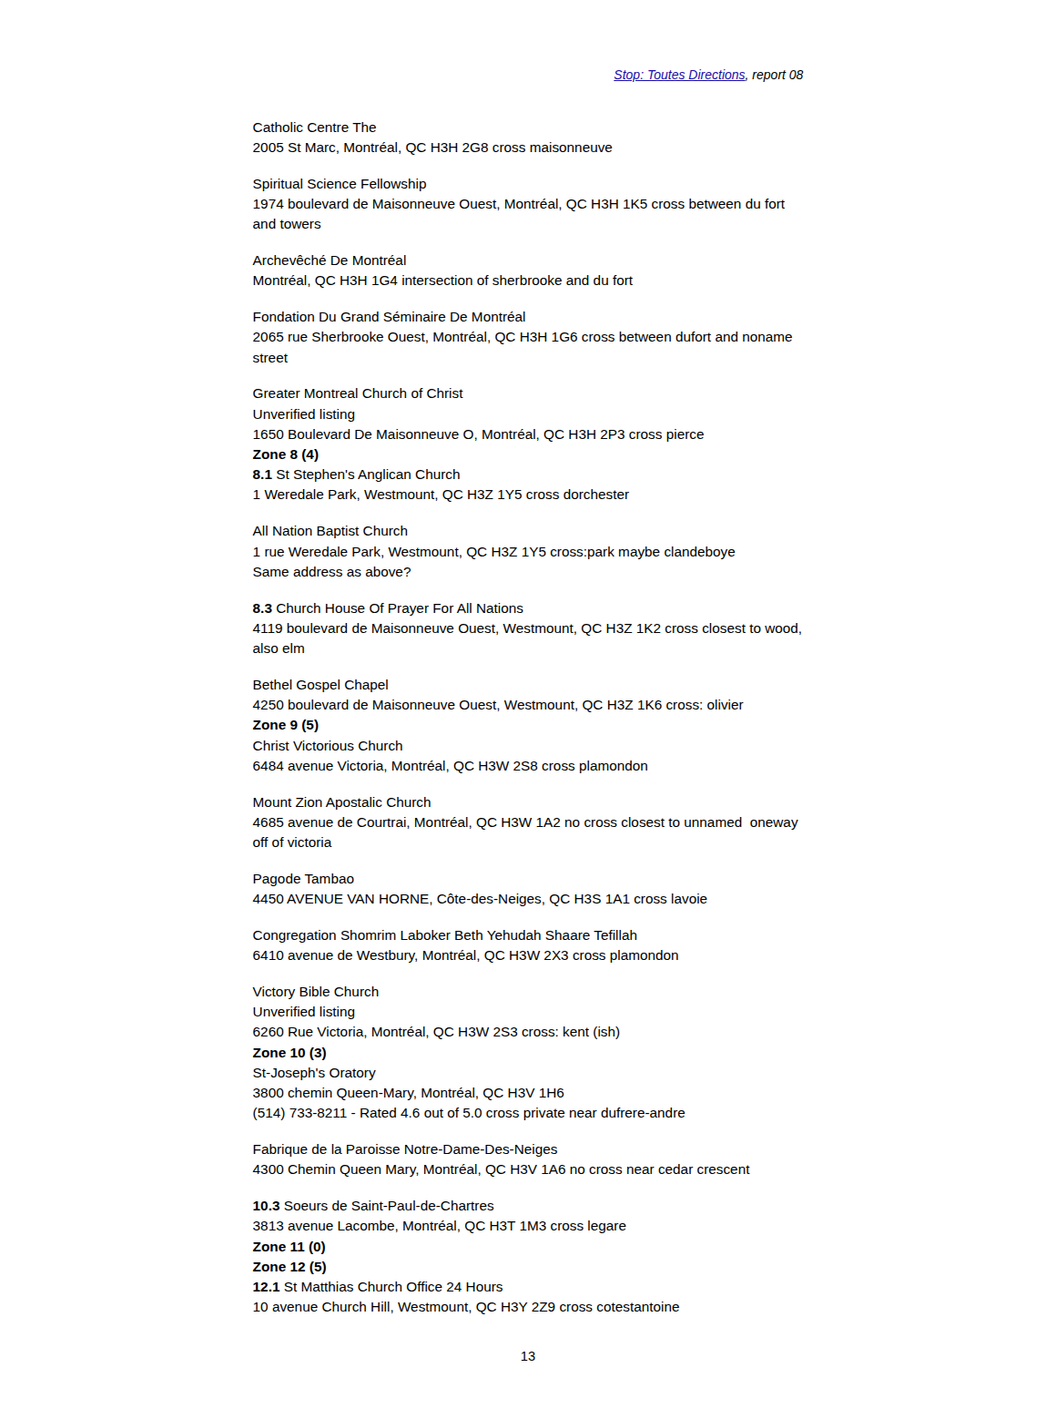Stop: Toutes Directions, report 08
Catholic Centre The
2005 St Marc, Montréal, QC H3H 2G8 cross maisonneuve
Spiritual Science Fellowship
1974 boulevard de Maisonneuve Ouest, Montréal, QC H3H 1K5 cross between du fort and towers
Archevêché De Montréal
Montréal, QC H3H 1G4 intersection of sherbrooke and du fort
Fondation Du Grand Séminaire De Montréal
2065 rue Sherbrooke Ouest, Montréal, QC H3H 1G6 cross between dufort and noname street
Greater Montreal Church of Christ
Unverified listing
1650 Boulevard De Maisonneuve O, Montréal, QC H3H 2P3 cross pierce
Zone 8 (4)
8.1 St Stephen's Anglican Church
1 Weredale Park, Westmount, QC H3Z 1Y5 cross dorchester
All Nation Baptist Church
1 rue Weredale Park, Westmount, QC H3Z 1Y5 cross:park maybe clandeboye
Same address as above?
8.3 Church House Of Prayer For All Nations
4119 boulevard de Maisonneuve Ouest, Westmount, QC H3Z 1K2 cross closest to wood, also elm
Bethel Gospel Chapel
4250 boulevard de Maisonneuve Ouest, Westmount, QC H3Z 1K6 cross: olivier
Zone 9 (5)
Christ Victorious Church
6484 avenue Victoria, Montréal, QC H3W 2S8 cross plamondon
Mount Zion Apostalic Church
4685 avenue de Courtrai, Montréal, QC H3W 1A2 no cross closest to unnamed oneway off of victoria
Pagode Tambao
4450 AVENUE VAN HORNE, Côte-des-Neiges, QC H3S 1A1 cross lavoie
Congregation Shomrim Laboker Beth Yehudah Shaare Tefillah
6410 avenue de Westbury, Montréal, QC H3W 2X3 cross plamondon
Victory Bible Church
Unverified listing
6260 Rue Victoria, Montréal, QC H3W 2S3 cross: kent (ish)
Zone 10 (3)
St-Joseph's Oratory
3800 chemin Queen-Mary, Montréal, QC H3V 1H6
(514) 733-8211 - Rated 4.6 out of 5.0 cross private near dufrere-andre
Fabrique de la Paroisse Notre-Dame-Des-Neiges
4300 Chemin Queen Mary, Montréal, QC H3V 1A6 no cross near cedar crescent
10.3 Soeurs de Saint-Paul-de-Chartres
3813 avenue Lacombe, Montréal, QC H3T 1M3 cross legare
Zone 11 (0)
Zone 12 (5)
12.1 St Matthias Church Office 24 Hours
10 avenue Church Hill, Westmount, QC H3Y 2Z9 cross cotestantoine
13